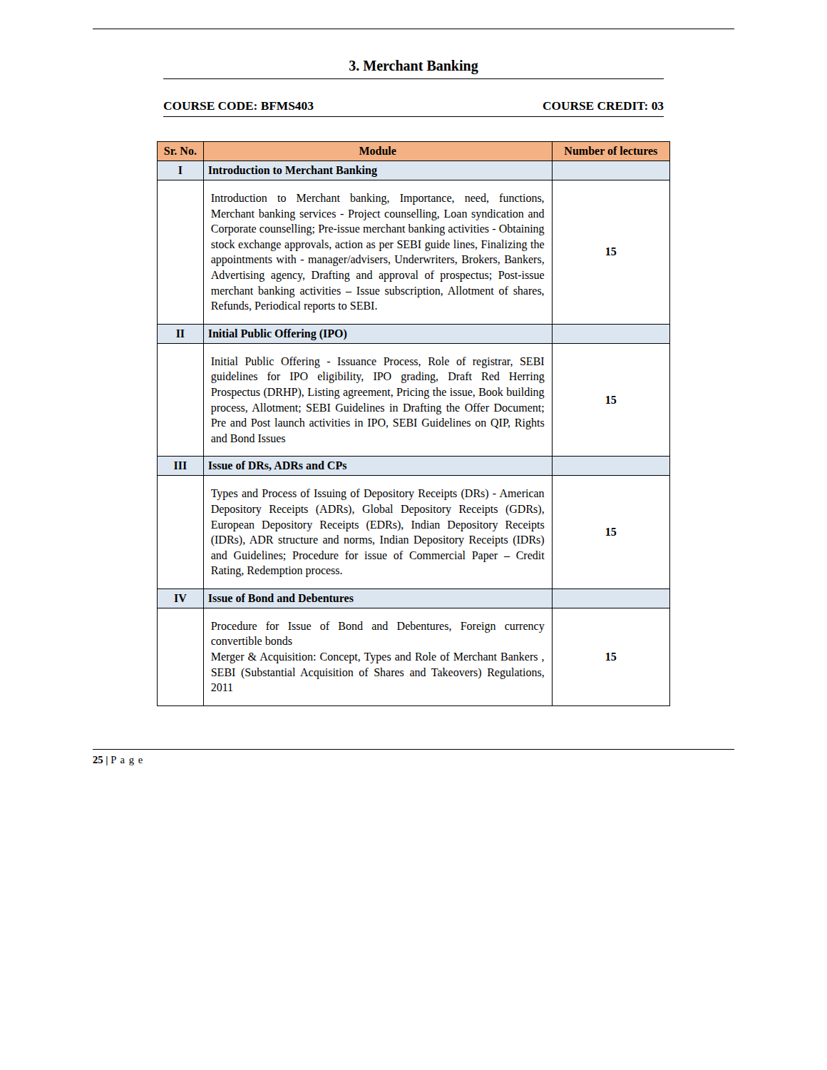3. Merchant Banking
COURSE CODE: BFMS403 COURSE CREDIT: 03
| Sr. No. | Module | Number of lectures |
| --- | --- | --- |
| I | Introduction to Merchant Banking | |
| | Introduction to Merchant banking, Importance, need, functions, Merchant banking services - Project counselling, Loan syndication and Corporate counselling; Pre-issue merchant banking activities - Obtaining stock exchange approvals, action as per SEBI guide lines, Finalizing the appointments with - manager/advisers, Underwriters, Brokers, Bankers, Advertising agency, Drafting and approval of prospectus; Post-issue merchant banking activities – Issue subscription, Allotment of shares, Refunds, Periodical reports to SEBI. | 15 |
| II | Initial Public Offering (IPO) | |
| | Initial Public Offering - Issuance Process, Role of registrar, SEBI guidelines for IPO eligibility, IPO grading, Draft Red Herring Prospectus (DRHP), Listing agreement, Pricing the issue, Book building process, Allotment; SEBI Guidelines in Drafting the Offer Document; Pre and Post launch activities in IPO, SEBI Guidelines on QIP, Rights and Bond Issues | 15 |
| III | Issue of DRs, ADRs and CPs | |
| | Types and Process of Issuing of Depository Receipts (DRs) - American Depository Receipts (ADRs), Global Depository Receipts (GDRs), European Depository Receipts (EDRs), Indian Depository Receipts (IDRs), ADR structure and norms, Indian Depository Receipts (IDRs) and Guidelines; Procedure for issue of Commercial Paper – Credit Rating, Redemption process. | 15 |
| IV | Issue of Bond and Debentures | |
| | Procedure for Issue of Bond and Debentures, Foreign currency convertible bonds Merger & Acquisition: Concept, Types and Role of Merchant Bankers , SEBI (Substantial Acquisition of Shares and Takeovers) Regulations, 2011 | 15 |
25 | P a g e